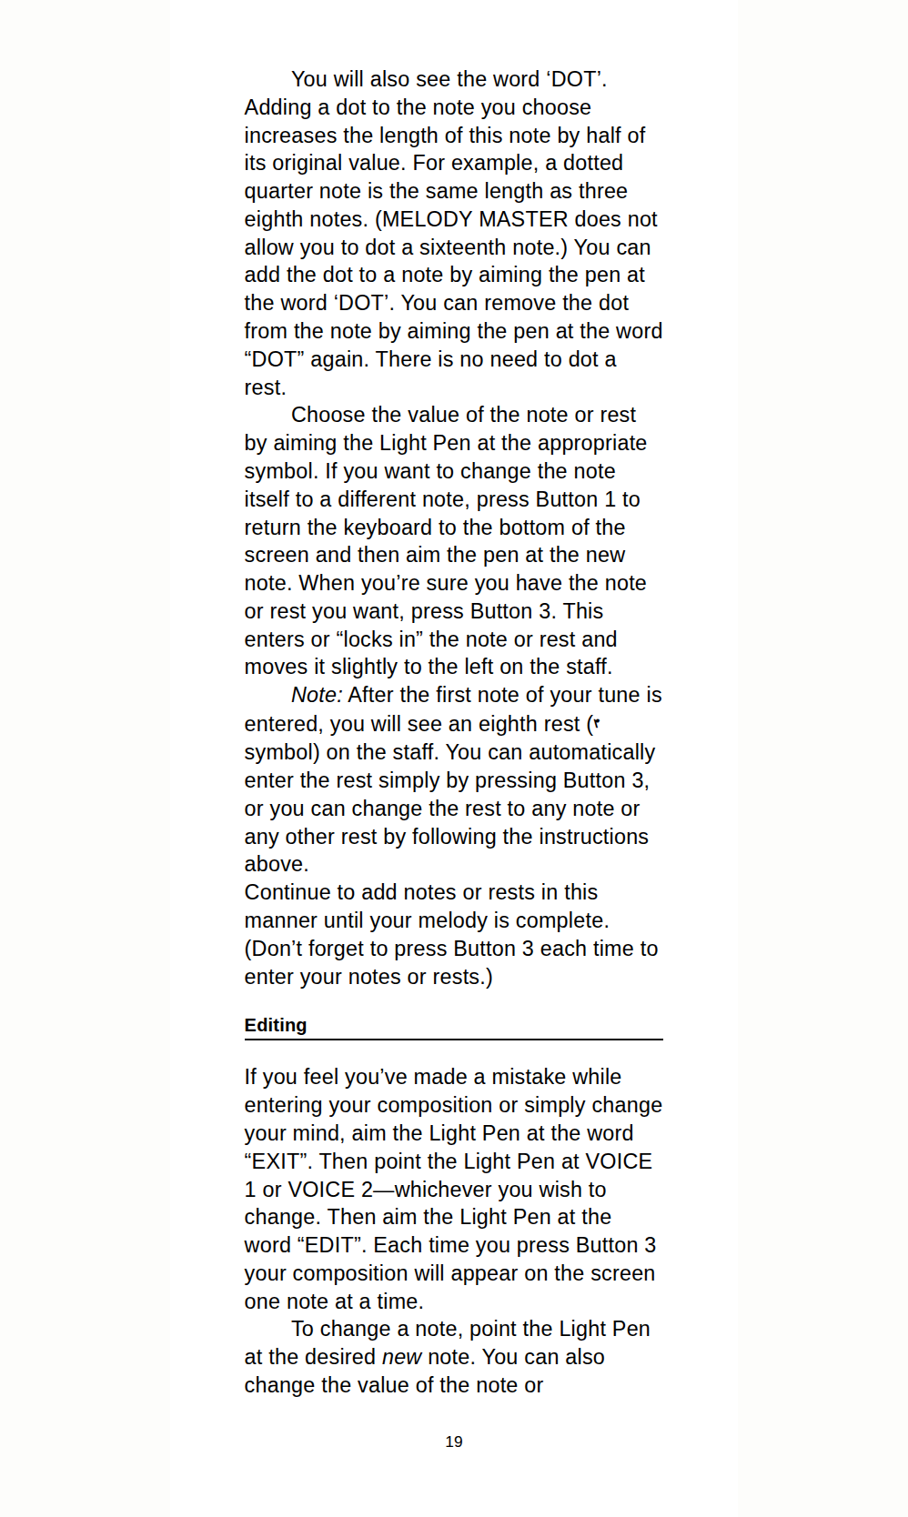You will also see the word ‘DOT’. Adding a dot to the note you choose increases the length of this note by half of its original value. For example, a dotted quarter note is the same length as three eighth notes. (MELODY MASTER does not allow you to dot a sixteenth note.) You can add the dot to a note by aiming the pen at the word ‘DOT’. You can remove the dot from the note by aiming the pen at the word “DOT” again. There is no need to dot a rest.
Choose the value of the note or rest by aiming the Light Pen at the appropriate symbol. If you want to change the note itself to a different note, press Button 1 to return the keyboard to the bottom of the screen and then aim the pen at the new note. When you’re sure you have the note or rest you want, press Button 3. This enters or “locks in” the note or rest and moves it slightly to the left on the staff.
Note: After the first note of your tune is entered, you will see an eighth rest (𝄾 symbol) on the staff. You can automatically enter the rest simply by pressing Button 3, or you can change the rest to any note or any other rest by following the instructions above.
Continue to add notes or rests in this manner until your melody is complete. (Don’t forget to press Button 3 each time to enter your notes or rests.)
Editing
If you feel you’ve made a mistake while entering your composition or simply change your mind, aim the Light Pen at the word “EXIT”. Then point the Light Pen at VOICE 1 or VOICE 2—whichever you wish to change. Then aim the Light Pen at the word “EDIT”. Each time you press Button 3 your composition will appear on the screen one note at a time.
To change a note, point the Light Pen at the desired new note. You can also change the value of the note or
19